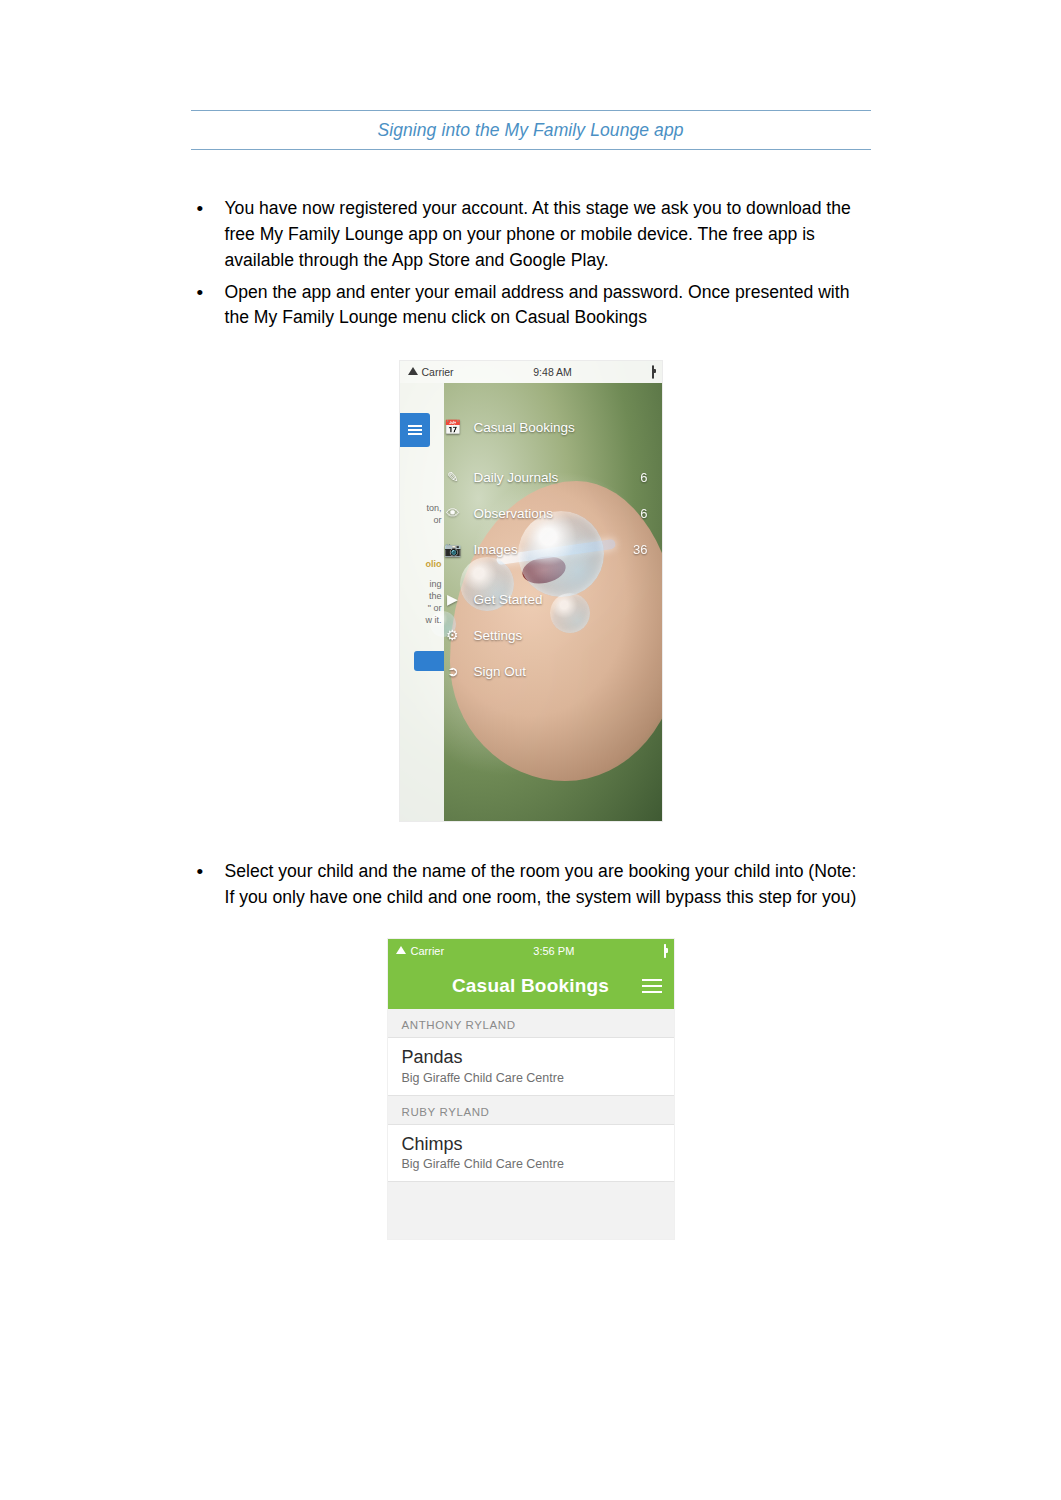Signing into the My Family Lounge app
You have now registered your account. At this stage we ask you to download the free My Family Lounge app on your phone or mobile device. The free app is available through the App Store and Google Play.
Open the app and enter your email address and password. Once presented with the My Family Lounge menu click on Casual Bookings
ton,
or
olio
ing
the
" or
w it.
Carrier
9:48 AM
📅Casual Bookings
✎Daily Journals 6
👁Observations 6
📷Images 36
▶Get Started
⚙Settings
➲Sign Out
Select your child and the name of the room you are booking your child into (Note: If you only have one child and one room, the system will bypass this step for you)
Carrier
3:56 PM
Casual Bookings
Anthony Ryland
Pandas
Big Giraffe Child Care Centre
Ruby Ryland
Chimps
Big Giraffe Child Care Centre